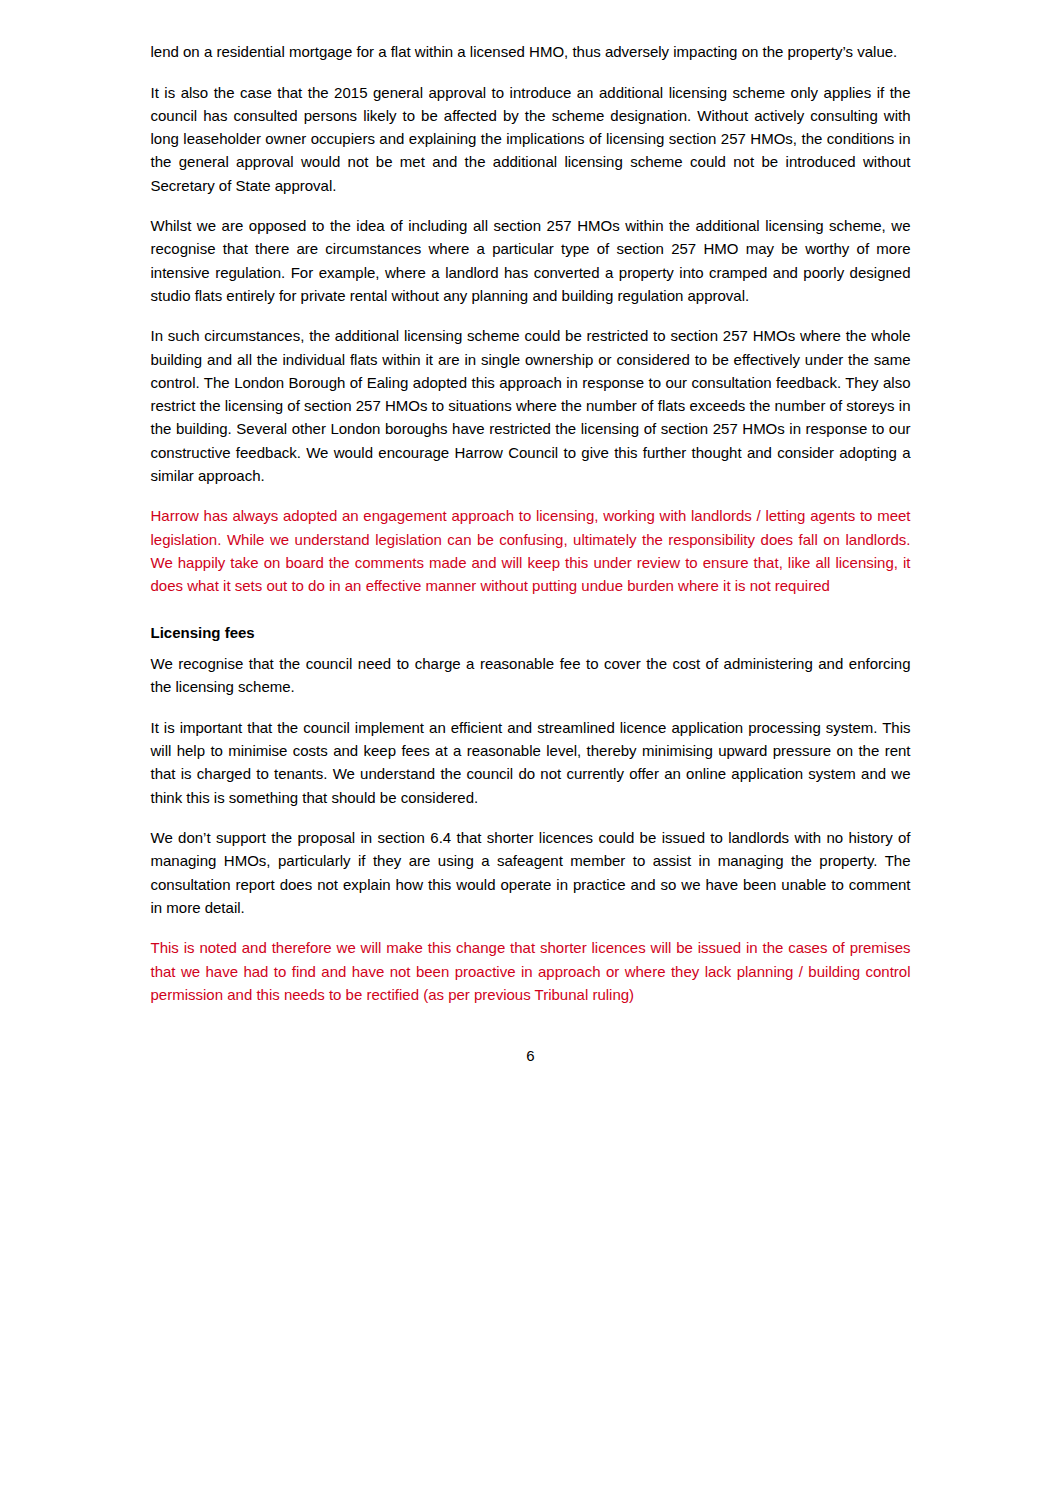lend on a residential mortgage for a flat within a licensed HMO, thus adversely impacting on the property’s value.
It is also the case that the 2015 general approval to introduce an additional licensing scheme only applies if the council has consulted persons likely to be affected by the scheme designation. Without actively consulting with long leaseholder owner occupiers and explaining the implications of licensing section 257 HMOs, the conditions in the general approval would not be met and the additional licensing scheme could not be introduced without Secretary of State approval.
Whilst we are opposed to the idea of including all section 257 HMOs within the additional licensing scheme, we recognise that there are circumstances where a particular type of section 257 HMO may be worthy of more intensive regulation. For example, where a landlord has converted a property into cramped and poorly designed studio flats entirely for private rental without any planning and building regulation approval.
In such circumstances, the additional licensing scheme could be restricted to section 257 HMOs where the whole building and all the individual flats within it are in single ownership or considered to be effectively under the same control. The London Borough of Ealing adopted this approach in response to our consultation feedback. They also restrict the licensing of section 257 HMOs to situations where the number of flats exceeds the number of storeys in the building. Several other London boroughs have restricted the licensing of section 257 HMOs in response to our constructive feedback. We would encourage Harrow Council to give this further thought and consider adopting a similar approach.
Harrow has always adopted an engagement approach to licensing, working with landlords / letting agents to meet legislation. While we understand legislation can be confusing, ultimately the responsibility does fall on landlords. We happily take on board the comments made and will keep this under review to ensure that, like all licensing, it does what it sets out to do in an effective manner without putting undue burden where it is not required
Licensing fees
We recognise that the council need to charge a reasonable fee to cover the cost of administering and enforcing the licensing scheme.
It is important that the council implement an efficient and streamlined licence application processing system. This will help to minimise costs and keep fees at a reasonable level, thereby minimising upward pressure on the rent that is charged to tenants. We understand the council do not currently offer an online application system and we think this is something that should be considered.
We don’t support the proposal in section 6.4 that shorter licences could be issued to landlords with no history of managing HMOs, particularly if they are using a safeagent member to assist in managing the property. The consultation report does not explain how this would operate in practice and so we have been unable to comment in more detail.
This is noted and therefore we will make this change that shorter licences will be issued in the cases of premises that we have had to find and have not been proactive in approach or where they lack planning / building control permission and this needs to be rectified (as per previous Tribunal ruling)
6